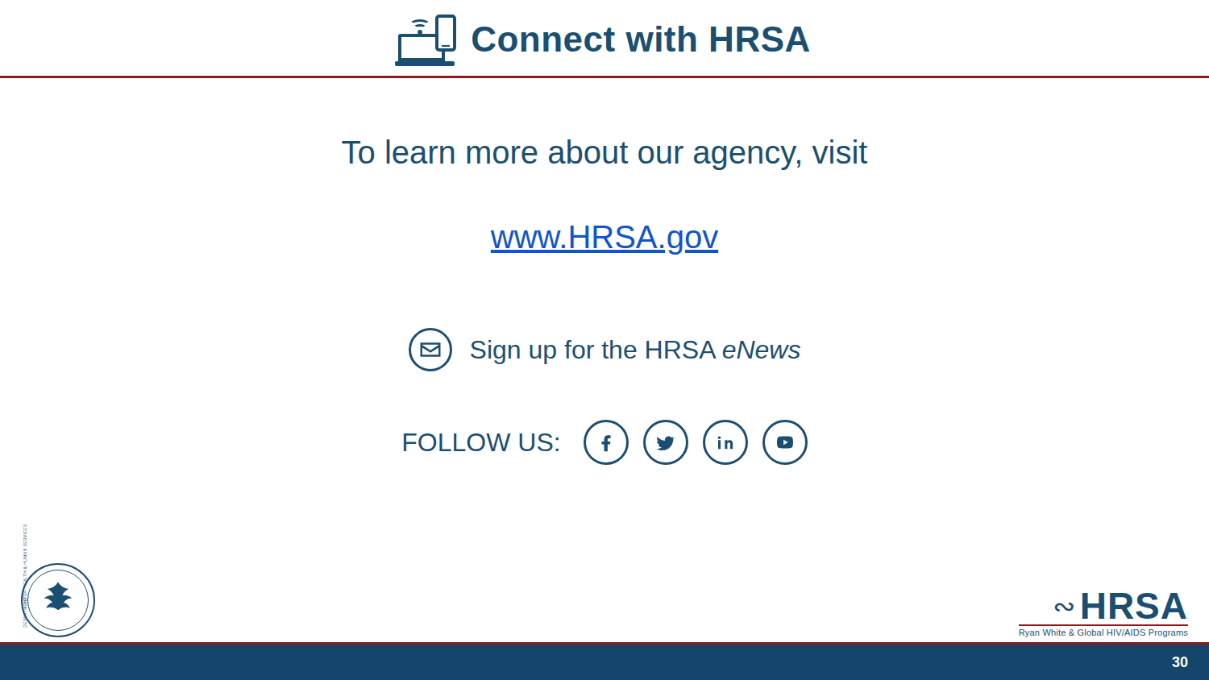Connect with HRSA
To learn more about our agency, visit
www.HRSA.gov
Sign up for the HRSA eNews
FOLLOW US:
DEPARTMENT OF HEALTH & HUMAN SERVICES USA
∾ HRSA
Ryan White & Global HIV/AIDS Programs
30